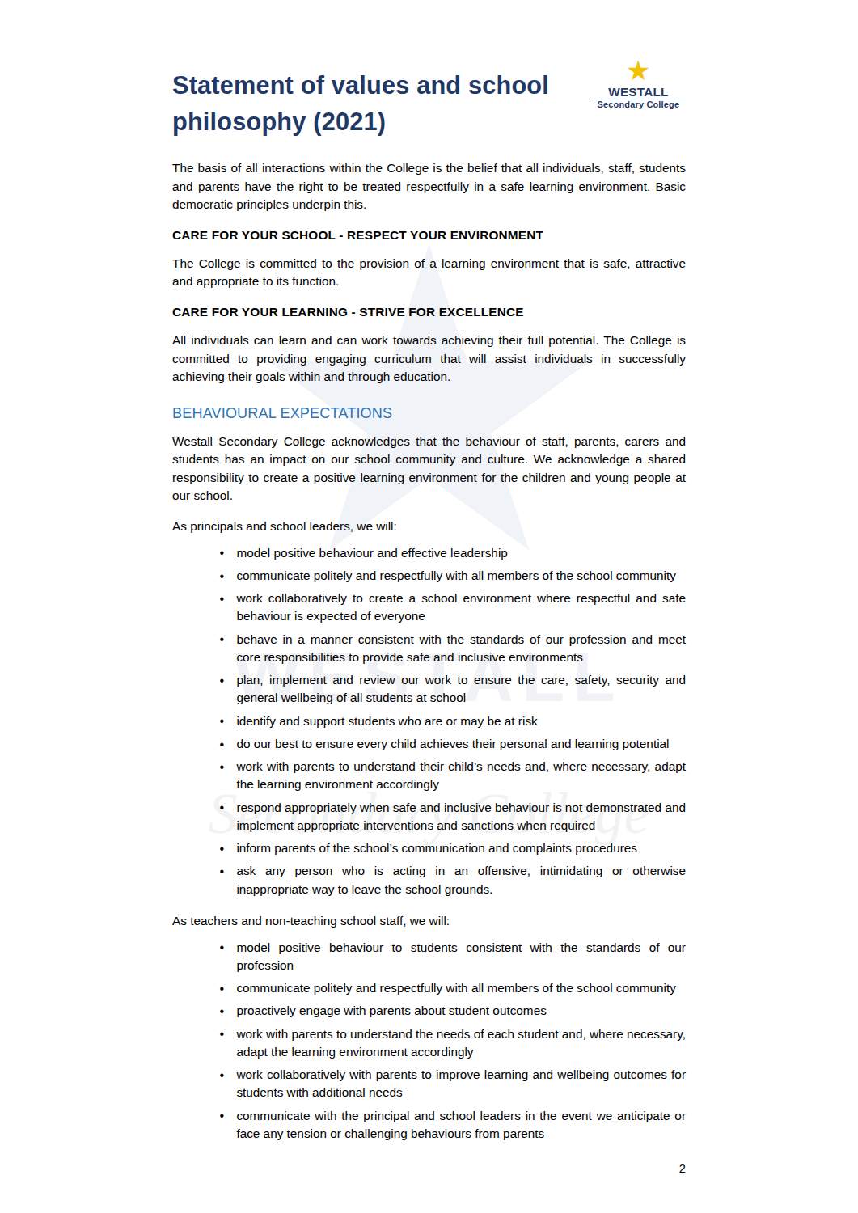★
WESTALL
Secondary College
Statement of values and school philosophy (2021)
★ WESTALL Secondary College
The basis of all interactions within the College is the belief that all individuals, staff, students and parents have the right to be treated respectfully in a safe learning environment. Basic democratic principles underpin this.
Care for your school - respect your environment
The College is committed to the provision of a learning environment that is safe, attractive and appropriate to its function.
Care for your learning - strive for excellence
All individuals can learn and can work towards achieving their full potential. The College is committed to providing engaging curriculum that will assist individuals in successfully achieving their goals within and through education.
BEHAVIOURAL EXPECTATIONS
Westall Secondary College acknowledges that the behaviour of staff, parents, carers and students has an impact on our school community and culture. We acknowledge a shared responsibility to create a positive learning environment for the children and young people at our school.
As principals and school leaders, we will:
model positive behaviour and effective leadership
communicate politely and respectfully with all members of the school community
work collaboratively to create a school environment where respectful and safe behaviour is expected of everyone
behave in a manner consistent with the standards of our profession and meet core responsibilities to provide safe and inclusive environments
plan, implement and review our work to ensure the care, safety, security and general wellbeing of all students at school
identify and support students who are or may be at risk
do our best to ensure every child achieves their personal and learning potential
work with parents to understand their child’s needs and, where necessary, adapt the learning environment accordingly
respond appropriately when safe and inclusive behaviour is not demonstrated and implement appropriate interventions and sanctions when required
inform parents of the school’s communication and complaints procedures
ask any person who is acting in an offensive, intimidating or otherwise inappropriate way to leave the school grounds.
As teachers and non-teaching school staff, we will:
model positive behaviour to students consistent with the standards of our profession
communicate politely and respectfully with all members of the school community
proactively engage with parents about student outcomes
work with parents to understand the needs of each student and, where necessary, adapt the learning environment accordingly
work collaboratively with parents to improve learning and wellbeing outcomes for students with additional needs
communicate with the principal and school leaders in the event we anticipate or face any tension or challenging behaviours from parents
2